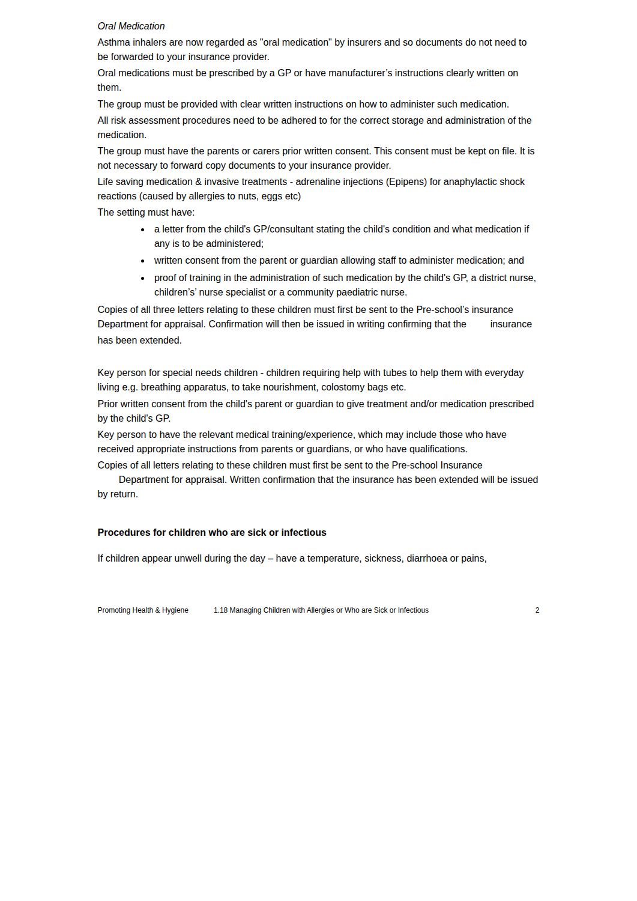Oral Medication
Asthma inhalers are now regarded as "oral medication" by insurers and so documents do not need to be forwarded to your insurance provider.
Oral medications must be prescribed by a GP or have manufacturer’s instructions clearly written on them.
The group must be provided with clear written instructions on how to administer such medication.
All risk assessment procedures need to be adhered to for the correct storage and administration of the medication.
The group must have the parents or carers prior written consent. This consent must be kept on file. It is not necessary to forward copy documents to your insurance provider.
Life saving medication & invasive treatments - adrenaline injections (Epipens) for anaphylactic shock reactions (caused by allergies to nuts, eggs etc)
The setting must have:
a letter from the child's GP/consultant stating the child's condition and what medication if any is to be administered;
written consent from the parent or guardian allowing staff to administer medication; and
proof of training in the administration of such medication by the child's GP, a district nurse, children’s’ nurse specialist or a community paediatric nurse.
Copies of all three letters relating to these children must first be sent to the Pre-school’s insurance Department for appraisal. Confirmation will then be issued in writing confirming that the insurance
has been extended.
Key person for special needs children - children requiring help with tubes to help them with everyday living e.g. breathing apparatus, to take nourishment, colostomy bags etc.
Prior written consent from the child's parent or guardian to give treatment and/or medication prescribed by the child's GP.
Key person to have the relevant medical training/experience, which may include those who have received appropriate instructions from parents or guardians, or who have qualifications.
Copies of all letters relating to these children must first be sent to the Pre-school Insurance Department for appraisal. Written confirmation that the insurance has been extended will be issued by return.
Procedures for children who are sick or infectious
If children appear unwell during the day – have a temperature, sickness, diarrhoea or pains,
Promoting Health & Hygiene 1.18 Managing Children with Allergies or Who are Sick or Infectious 2